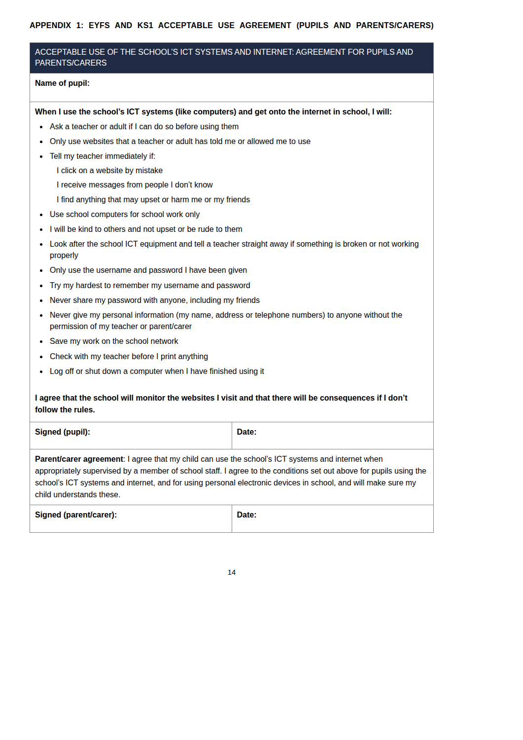APPENDIX 1: EYFS AND KS1 ACCEPTABLE USE AGREEMENT (PUPILS AND PARENTS/CARERS)
| ACCEPTABLE USE OF THE SCHOOL’S ICT SYSTEMS AND INTERNET: AGREEMENT FOR PUPILS AND PARENTS/CARERS |
| Name of pupil: |
| When I use the school’s ICT systems (like computers) and get onto the internet in school, I will: Ask a teacher or adult if I can do so before using them Only use websites that a teacher or adult has told me or allowed me to use Tell my teacher immediately if: I click on a website by mistake I receive messages from people I don’t know I find anything that may upset or harm me or my friends Use school computers for school work only I will be kind to others and not upset or be rude to them Look after the school ICT equipment and tell a teacher straight away if something is broken or not working properly Only use the username and password I have been given Try my hardest to remember my username and password Never share my password with anyone, including my friends Never give my personal information (my name, address or telephone numbers) to anyone without the permission of my teacher or parent/carer Save my work on the school network Check with my teacher before I print anything Log off or shut down a computer when I have finished using it I agree that the school will monitor the websites I visit and that there will be consequences if I don’t follow the rules. |
| Signed (pupil): | Date: |
| Parent/carer agreement : I agree that my child can use the school’s ICT systems and internet when appropriately supervised by a member of school staff. I agree to the conditions set out above for pupils using the school’s ICT systems and internet, and for using personal electronic devices in school, and will make sure my child understands these. |
| Signed (parent/carer): | Date: |
14